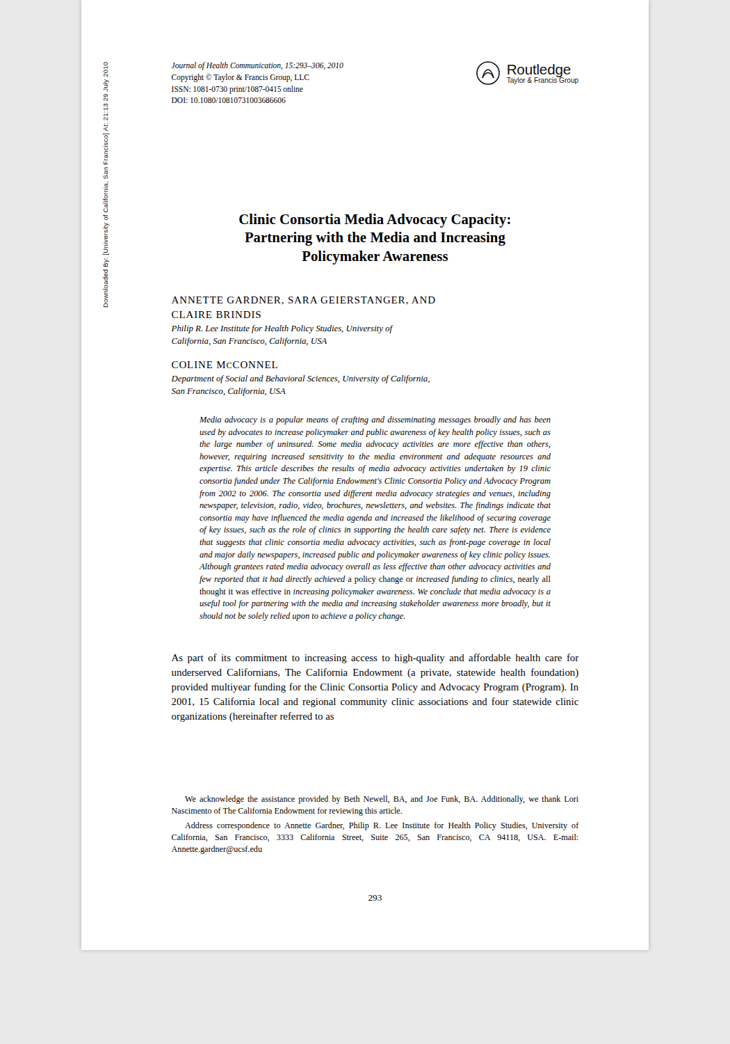Downloaded By: [University of California, San Francisco] At: 21:13 29 July 2010
Journal of Health Communication, 15:293–306, 2010
Copyright © Taylor & Francis Group, LLC
ISSN: 1081-0730 print/1087-0415 online
DOI: 10.1080/10810731003686606
Routledge Taylor & Francis Group
Clinic Consortia Media Advocacy Capacity:
Partnering with the Media and Increasing
Policymaker Awareness
ANNETTE GARDNER, SARA GEIERSTANGER, AND
CLAIRE BRINDIS
Philip R. Lee Institute for Health Policy Studies, University of
California, San Francisco, California, USA
COLINE MCCONNEL
Department of Social and Behavioral Sciences, University of California,
San Francisco, California, USA
Media advocacy is a popular means of crafting and disseminating messages broadly and has been used by advocates to increase policymaker and public awareness of key health policy issues, such as the large number of uninsured. Some media advocacy activities are more effective than others, however, requiring increased sensitivity to the media environment and adequate resources and expertise. This article describes the results of media advocacy activities undertaken by 19 clinic consortia funded under The California Endowment's Clinic Consortia Policy and Advocacy Program from 2002 to 2006. The consortia used different media advocacy strategies and venues, including newspaper, television, radio, video, brochures, newsletters, and websites. The findings indicate that consortia may have influenced the media agenda and increased the likelihood of securing coverage of key issues, such as the role of clinics in supporting the health care safety net. There is evidence that suggests that clinic consortia media advocacy activities, such as front-page coverage in local and major daily newspapers, increased public and policymaker awareness of key clinic policy issues. Although grantees rated media advocacy overall as less effective than other advocacy activities and few reported that it had directly achieved a policy change or increased funding to clinics, nearly all thought it was effective in increasing policymaker awareness. We conclude that media advocacy is a useful tool for partnering with the media and increasing stakeholder awareness more broadly, but it should not be solely relied upon to achieve a policy change.
As part of its commitment to increasing access to high-quality and affordable health care for underserved Californians, The California Endowment (a private, statewide health foundation) provided multiyear funding for the Clinic Consortia Policy and Advocacy Program (Program). In 2001, 15 California local and regional community clinic associations and four statewide clinic organizations (hereinafter referred to as
We acknowledge the assistance provided by Beth Newell, BA, and Joe Funk, BA. Additionally, we thank Lori Nascimento of The California Endowment for reviewing this article.
Address correspondence to Annette Gardner, Philip R. Lee Institute for Health Policy Studies, University of California, San Francisco, 3333 California Street, Suite 265, San Francisco, CA 94118, USA. E-mail: Annette.gardner@ucsf.edu
293